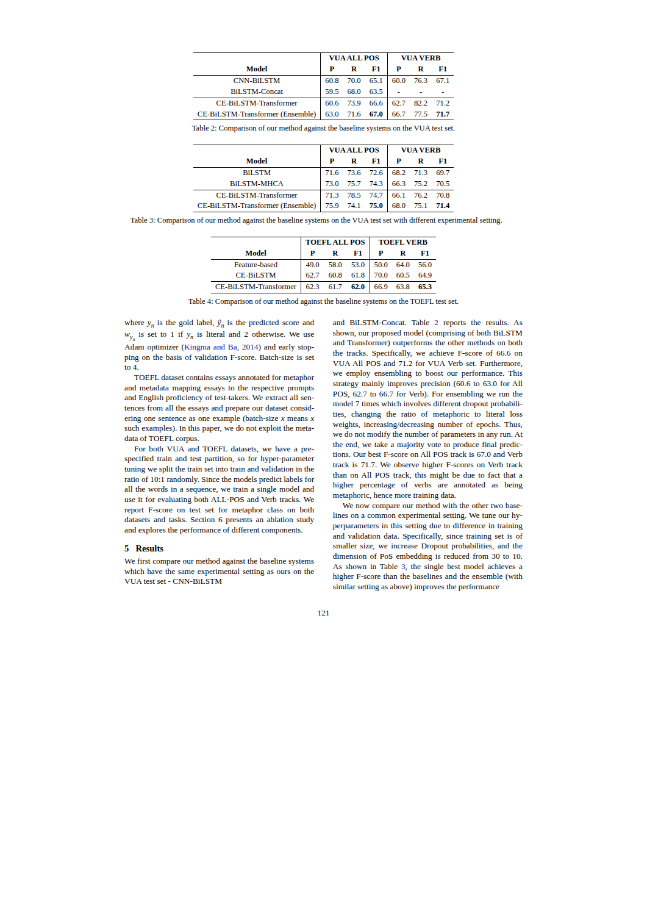| | VUA ALL POS | VUA VERB |
| --- | --- | --- |
| Model | P | R | F1 | P | R | F1 |
| CNN-BiLSTM | 60.8 | 70.0 | 65.1 | 60.0 | 76.3 | 67.1 |
| BiLSTM-Concat | 59.5 | 68.0 | 63.5 | - | - | - |
| CE-BiLSTM-Transformer | 60.6 | 73.9 | 66.6 | 62.7 | 82.2 | 71.2 |
| CE-BiLSTM-Transformer (Ensemble) | 63.0 | 71.6 | 67.0 | 66.7 | 77.5 | 71.7 |
Table 2: Comparison of our method against the baseline systems on the VUA test set.
| | VUA ALL POS | VUA VERB |
| --- | --- | --- |
| Model | P | R | F1 | P | R | F1 |
| BiLSTM | 71.6 | 73.6 | 72.6 | 68.2 | 71.3 | 69.7 |
| BiLSTM-MHCA | 73.0 | 75.7 | 74.3 | 66.3 | 75.2 | 70.5 |
| CE-BiLSTM-Transformer | 71.3 | 78.5 | 74.7 | 66.1 | 76.2 | 70.8 |
| CE-BiLSTM-Transformer (Ensemble) | 75.9 | 74.1 | 75.0 | 68.0 | 75.1 | 71.4 |
Table 3: Comparison of our method against the baseline systems on the VUA test set with different experimental setting.
| | TOEFL ALL POS | TOEFL VERB |
| --- | --- | --- |
| Model | P | R | F1 | P | R | F1 |
| Feature-based | 49.0 | 58.0 | 53.0 | 50.0 | 64.0 | 56.0 |
| CE-BiLSTM | 62.7 | 60.8 | 61.8 | 70.0 | 60.5 | 64.9 |
| CE-BiLSTM-Transformer | 62.3 | 61.7 | 62.0 | 66.9 | 63.8 | 65.3 |
Table 4: Comparison of our method against the baseline systems on the TOEFL test set.
where yn is the gold label, ŷn is the predicted score and wyn is set to 1 if yn is literal and 2 otherwise. We use Adam optimizer (Kingma and Ba, 2014) and early stopping on the basis of validation F-score. Batch-size is set to 4.
TOEFL dataset contains essays annotated for metaphor and metadata mapping essays to the respective prompts and English proficiency of test-takers. We extract all sentences from all the essays and prepare our dataset considering one sentence as one example (batch-size x means x such examples). In this paper, we do not exploit the metadata of TOEFL corpus.
For both VUA and TOEFL datasets, we have a pre-specified train and test partition, so for hyper-parameter tuning we split the train set into train and validation in the ratio of 10:1 randomly. Since the models predict labels for all the words in a sequence, we train a single model and use it for evaluating both ALL-POS and Verb tracks. We report F-score on test set for metaphor class on both datasets and tasks. Section 6 presents an ablation study and explores the performance of different components.
5 Results
We first compare our method against the baseline systems which have the same experimental setting as ours on the VUA test set - CNN-BiLSTM
and BiLSTM-Concat. Table 2 reports the results. As shown, our proposed model (comprising of both BiLSTM and Transformer) outperforms the other methods on both the tracks. Specifically, we achieve F-score of 66.6 on VUA All POS and 71.2 for VUA Verb set. Furthermore, we employ ensembling to boost our performance. This strategy mainly improves precision (60.6 to 63.0 for All POS, 62.7 to 66.7 for Verb). For ensembling we run the model 7 times which involves different dropout probabilities, changing the ratio of metaphoric to literal loss weights, increasing/decreasing number of epochs. Thus, we do not modify the number of parameters in any run. At the end, we take a majority vote to produce final predictions. Our best F-score on All POS track is 67.0 and Verb track is 71.7. We observe higher F-scores on Verb track than on All POS track, this might be due to fact that a higher percentage of verbs are annotated as being metaphoric, hence more training data.
We now compare our method with the other two baselines on a common experimental setting. We tune our hyperparameters in this setting due to difference in training and validation data. Specifically, since training set is of smaller size, we increase Dropout probabilities, and the dimension of PoS embedding is reduced from 30 to 10. As shown in Table 3, the single best model achieves a higher F-score than the baselines and the ensemble (with similar setting as above) improves the performance
121